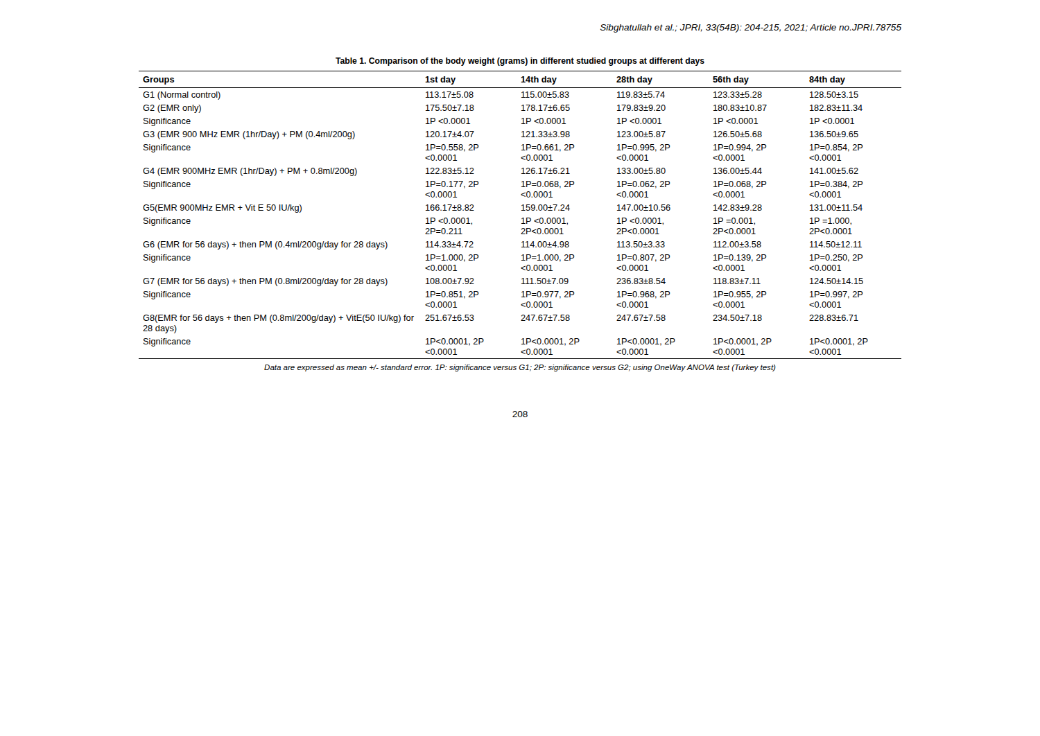Sibghatullah et al.; JPRI, 33(54B): 204-215, 2021; Article no.JPRI.78755
Table 1. Comparison of the body weight (grams) in different studied groups at different days
| Groups | 1st day | 14th day | 28th day | 56th day | 84th day |
| --- | --- | --- | --- | --- | --- |
| G1 (Normal control) | 113.17±5.08 | 115.00±5.83 | 119.83±5.74 | 123.33±5.28 | 128.50±3.15 |
| G2 (EMR only) | 175.50±7.18 | 178.17±6.65 | 179.83±9.20 | 180.83±10.87 | 182.83±11.34 |
| Significance | 1P <0.0001 | 1P <0.0001 | 1P <0.0001 | 1P <0.0001 | 1P <0.0001 |
| G3 (EMR 900 MHz EMR (1hr/Day) + PM (0.4ml/200g) | 120.17±4.07 | 121.33±3.98 | 123.00±5.87 | 126.50±5.68 | 136.50±9.65 |
| Significance | 1P=0.558, 2P <0.0001 | 1P=0.661, 2P <0.0001 | 1P=0.995, 2P <0.0001 | 1P=0.994, 2P <0.0001 | 1P=0.854, 2P <0.0001 |
| G4 (EMR 900MHz EMR (1hr/Day) + PM + 0.8ml/200g) | 122.83±5.12 | 126.17±6.21 | 133.00±5.80 | 136.00±5.44 | 141.00±5.62 |
| Significance | 1P=0.177, 2P <0.0001 | 1P=0.068, 2P <0.0001 | 1P=0.062, 2P <0.0001 | 1P=0.068, 2P <0.0001 | 1P=0.384, 2P <0.0001 |
| G5(EMR 900MHz EMR + Vit E 50 IU/kg) | 166.17±8.82 | 159.00±7.24 | 147.00±10.56 | 142.83±9.28 | 131.00±11.54 |
| Significance | 1P <0.0001, 2P=0.211 | 1P <0.0001, 2P<0.0001 | 1P <0.0001, 2P<0.0001 | 1P =0.001, 2P<0.0001 | 1P =1.000, 2P<0.0001 |
| G6 (EMR for 56 days) + then PM (0.4ml/200g/day for 28 days) | 114.33±4.72 | 114.00±4.98 | 113.50±3.33 | 112.00±3.58 | 114.50±12.11 |
| Significance | 1P=1.000, 2P <0.0001 | 1P=1.000, 2P <0.0001 | 1P=0.807, 2P <0.0001 | 1P=0.139, 2P <0.0001 | 1P=0.250, 2P <0.0001 |
| G7 (EMR for 56 days) + then PM (0.8ml/200g/day for 28 days) | 108.00±7.92 | 111.50±7.09 | 236.83±8.54 | 118.83±7.11 | 124.50±14.15 |
| Significance | 1P=0.851, 2P <0.0001 | 1P=0.977, 2P <0.0001 | 1P=0.968, 2P <0.0001 | 1P=0.955, 2P <0.0001 | 1P=0.997, 2P <0.0001 |
| G8(EMR for 56 days + then PM (0.8ml/200g/day) + VitE(50 IU/kg) for 28 days) | 251.67±6.53 | 247.67±7.58 | 247.67±7.58 | 234.50±7.18 | 228.83±6.71 |
| Significance | 1P<0.0001, 2P <0.0001 | 1P<0.0001, 2P <0.0001 | 1P<0.0001, 2P <0.0001 | 1P<0.0001, 2P <0.0001 | 1P<0.0001, 2P <0.0001 |
Data are expressed as mean +/- standard error. 1P: significance versus G1; 2P: significance versus G2; using OneWay ANOVA test (Turkey test)
208